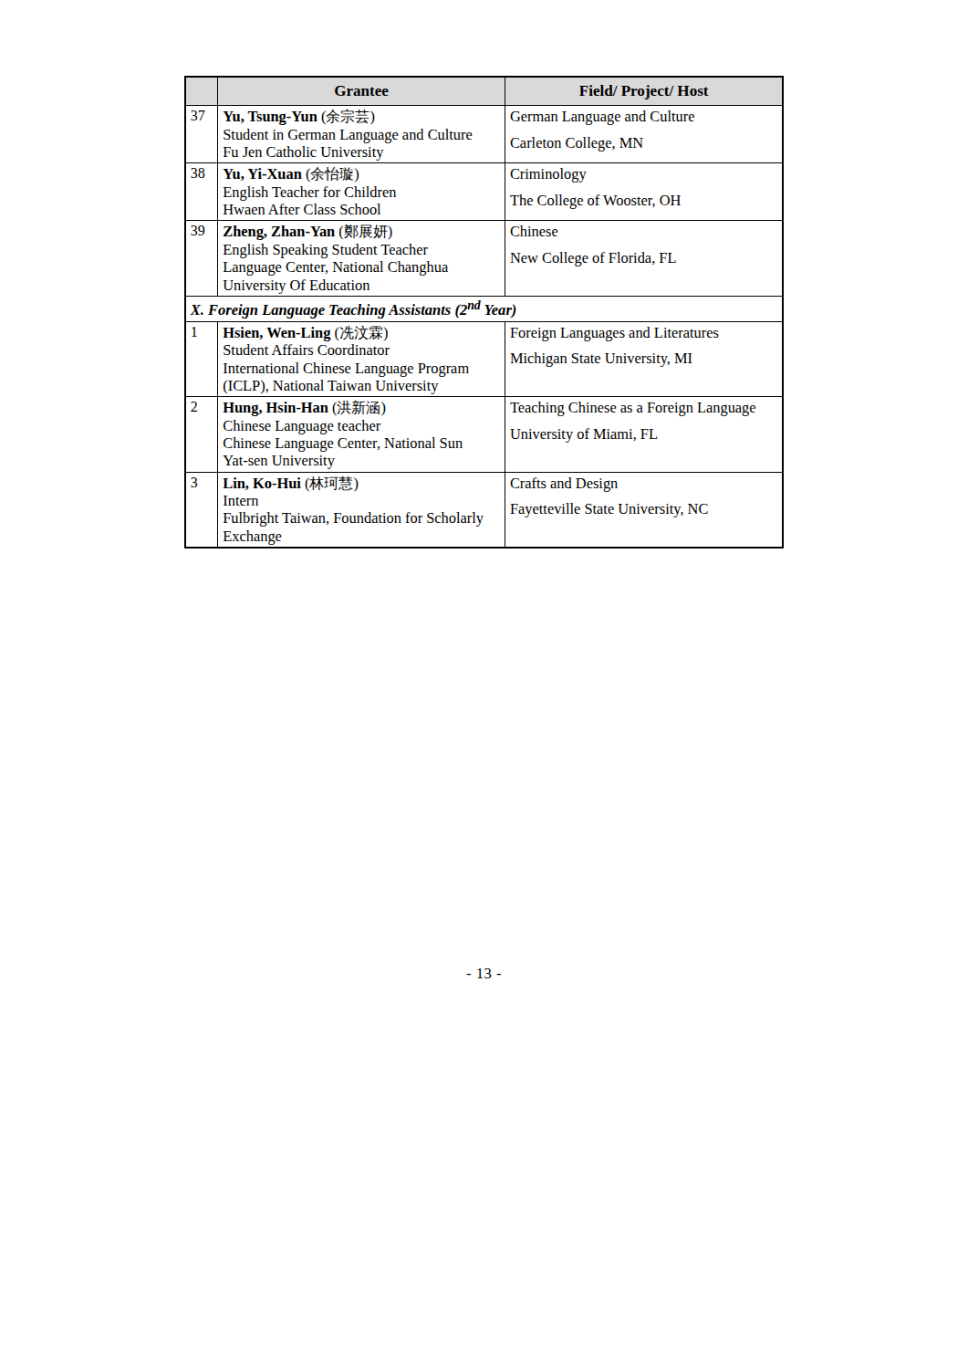| | Grantee | Field/ Project/ Host |
| --- | --- | --- |
| 37 | Yu, Tsung-Yun (余宗芸) Student in German Language and Culture Fu Jen Catholic University | German Language and Culture Carleton College, MN |
| 38 | Yu, Yi-Xuan (余怡璇) English Teacher for Children Hwaen After Class School | Criminology The College of Wooster, OH |
| 39 | Zheng, Zhan-Yan (鄭展妍) English Speaking Student Teacher Language Center, National Changhua University Of Education | Chinese New College of Florida, FL |
| X. Foreign Language Teaching Assistants (2 nd Year) |
| 1 | Hsien, Wen-Ling (冼汶霖) Student Affairs Coordinator International Chinese Language Program (ICLP), National Taiwan University | Foreign Languages and Literatures Michigan State University, MI |
| 2 | Hung, Hsin-Han (洪新涵) Chinese Language teacher Chinese Language Center, National Sun Yat-sen University | Teaching Chinese as a Foreign Language University of Miami, FL |
| 3 | Lin, Ko-Hui (林珂慧) Intern Fulbright Taiwan, Foundation for Scholarly Exchange | Crafts and Design Fayetteville State University, NC |
- 13 -